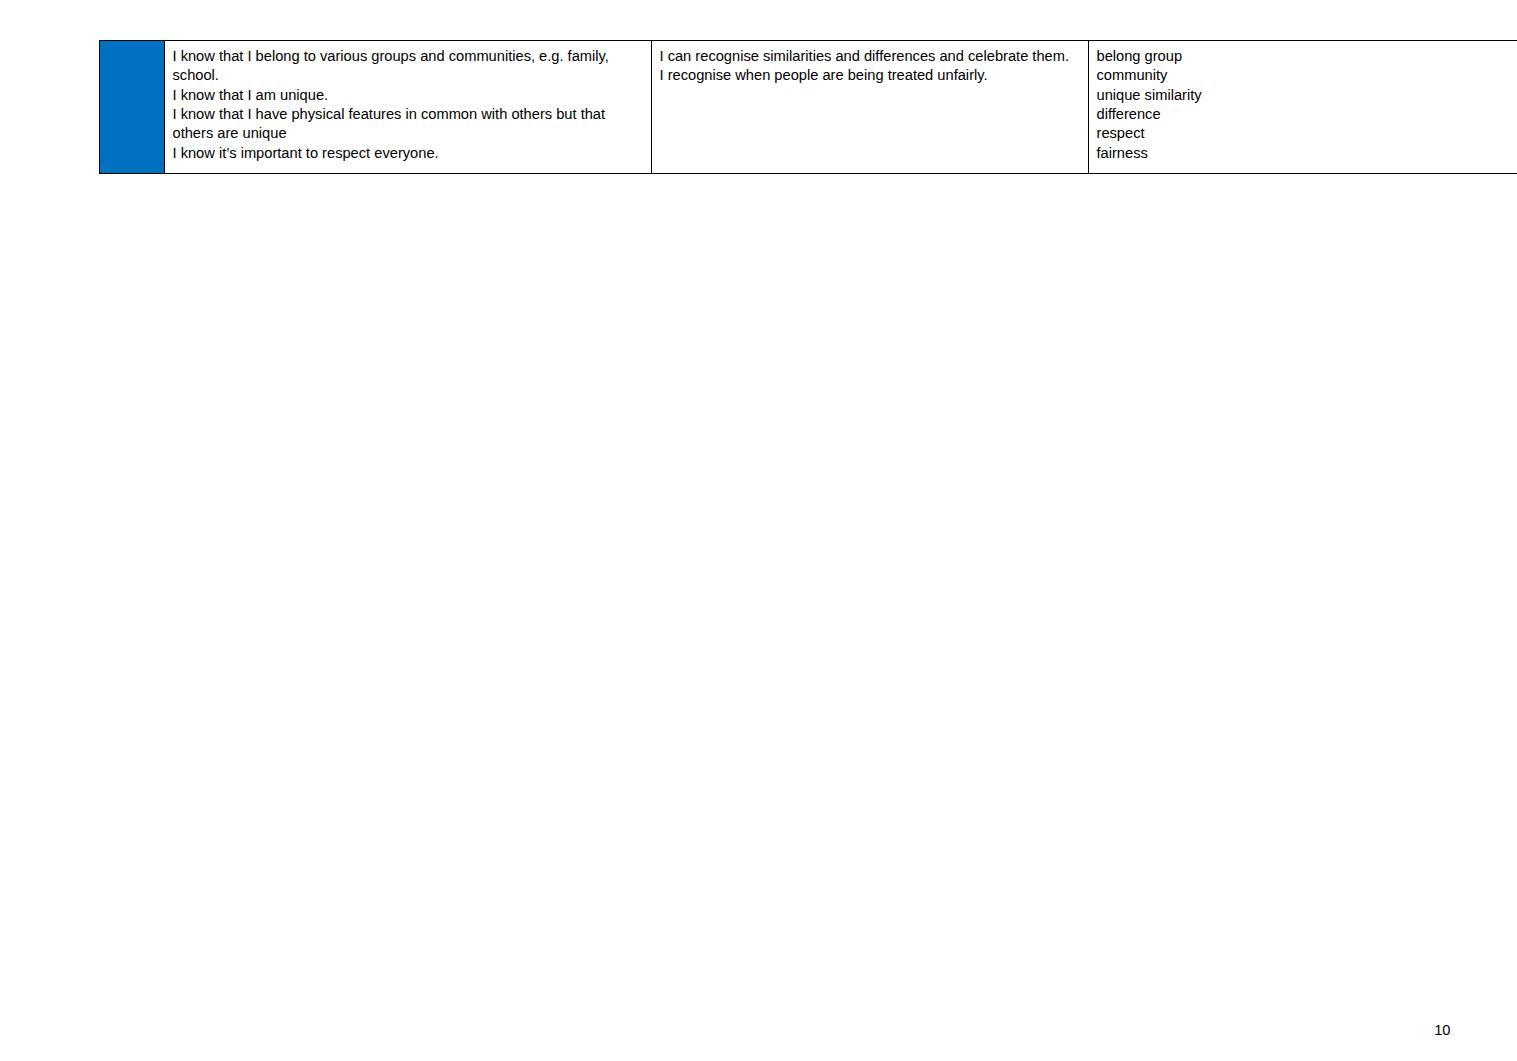| | I know that I belong to various groups and communities, e.g. family, school. I know that I am unique. I know that I have physical features in common with others but that others are unique I know it’s important to respect everyone. | I can recognise similarities and differences and celebrate them. I recognise when people are being treated unfairly. | belong group community unique similarity difference respect fairness |
10